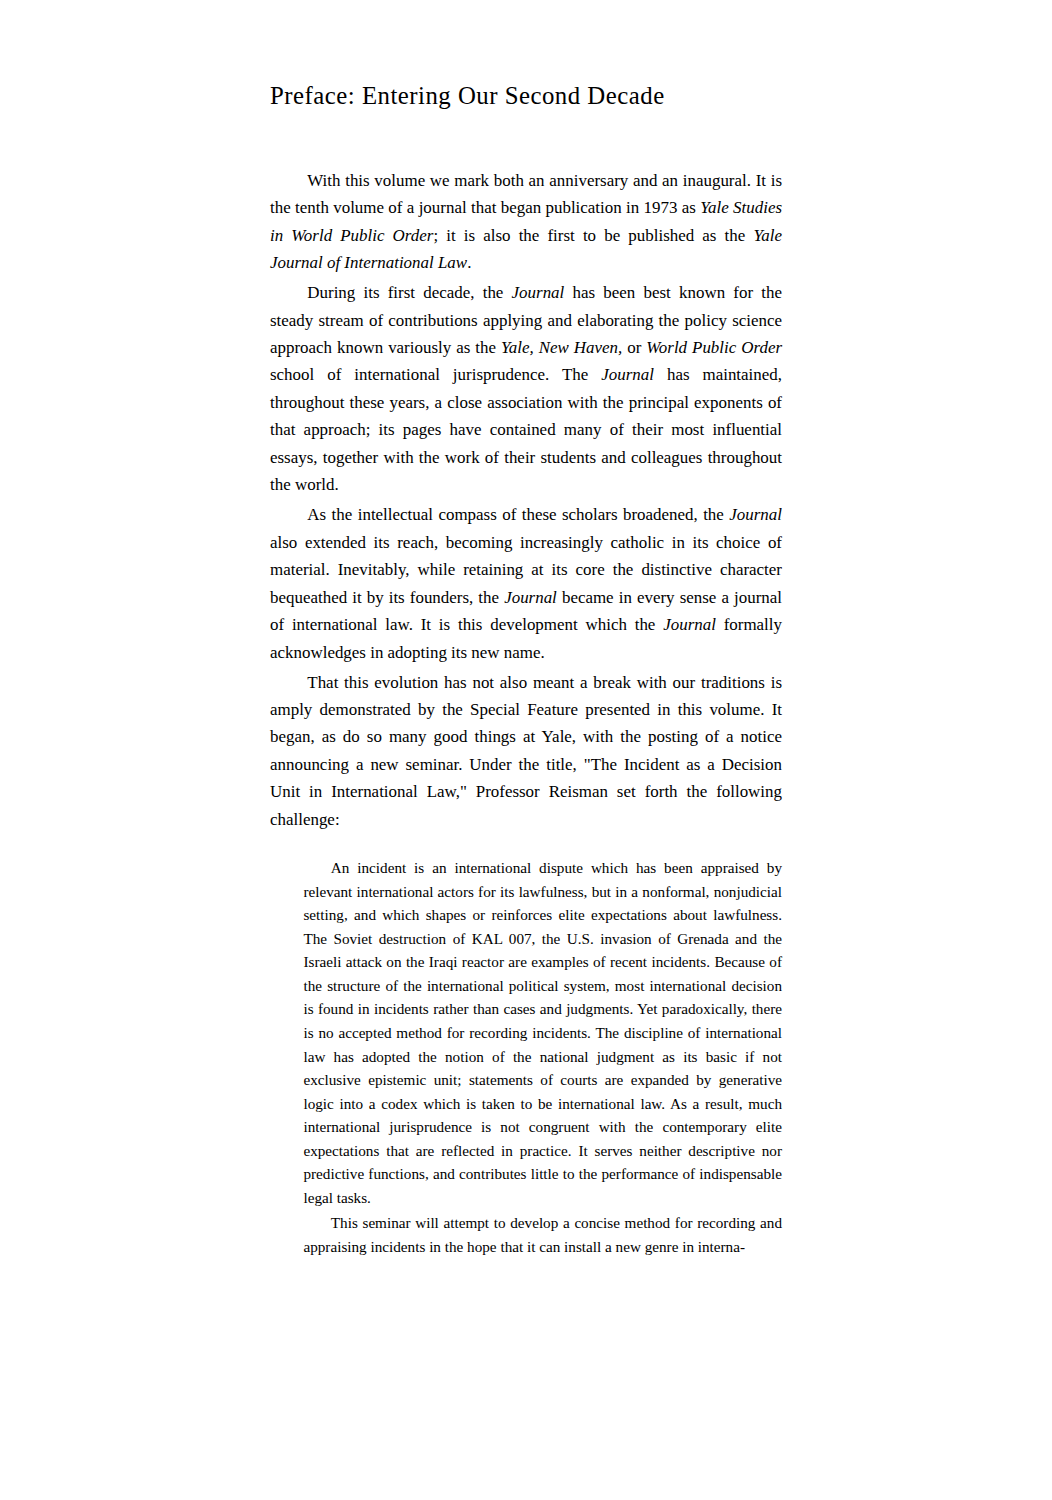Preface: Entering Our Second Decade
With this volume we mark both an anniversary and an inaugural. It is the tenth volume of a journal that began publication in 1973 as Yale Studies in World Public Order; it is also the first to be published as the Yale Journal of International Law.
During its first decade, the Journal has been best known for the steady stream of contributions applying and elaborating the policy science approach known variously as the Yale, New Haven, or World Public Order school of international jurisprudence. The Journal has maintained, throughout these years, a close association with the principal exponents of that approach; its pages have contained many of their most influential essays, together with the work of their students and colleagues throughout the world.
As the intellectual compass of these scholars broadened, the Journal also extended its reach, becoming increasingly catholic in its choice of material. Inevitably, while retaining at its core the distinctive character bequeathed it by its founders, the Journal became in every sense a journal of international law. It is this development which the Journal formally acknowledges in adopting its new name.
That this evolution has not also meant a break with our traditions is amply demonstrated by the Special Feature presented in this volume. It began, as do so many good things at Yale, with the posting of a notice announcing a new seminar. Under the title, "The Incident as a Decision Unit in International Law," Professor Reisman set forth the following challenge:
An incident is an international dispute which has been appraised by relevant international actors for its lawfulness, but in a nonformal, nonjudicial setting, and which shapes or reinforces elite expectations about lawfulness. The Soviet destruction of KAL 007, the U.S. invasion of Grenada and the Israeli attack on the Iraqi reactor are examples of recent incidents. Because of the structure of the international political system, most international decision is found in incidents rather than cases and judgments. Yet paradoxically, there is no accepted method for recording incidents. The discipline of international law has adopted the notion of the national judgment as its basic if not exclusive epistemic unit; statements of courts are expanded by generative logic into a codex which is taken to be international law. As a result, much international jurisprudence is not congruent with the contemporary elite expectations that are reflected in practice. It serves neither descriptive nor predictive functions, and contributes little to the performance of indispensable legal tasks.
This seminar will attempt to develop a concise method for recording and appraising incidents in the hope that it can install a new genre in interna-